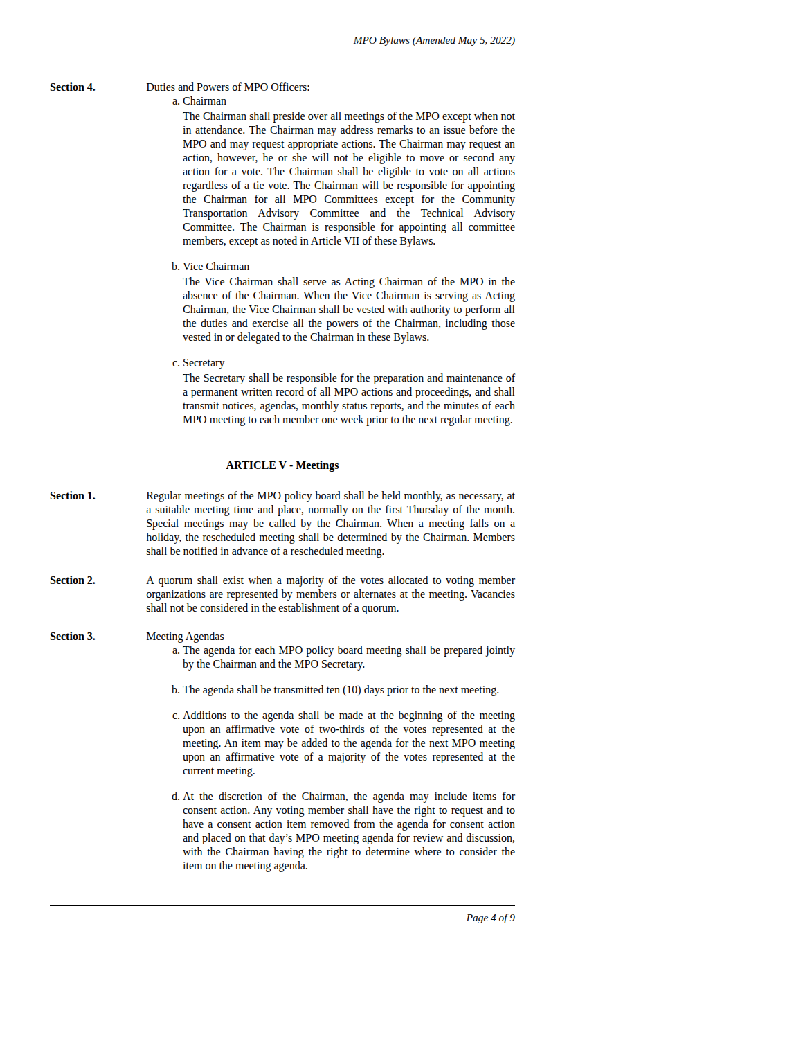MPO Bylaws (Amended May 5, 2022)
Section 4.
Duties and Powers of MPO Officers:
Chairman The Chairman shall preside over all meetings of the MPO except when not in attendance. The Chairman may address remarks to an issue before the MPO and may request appropriate actions. The Chairman may request an action, however, he or she will not be eligible to move or second any action for a vote. The Chairman shall be eligible to vote on all actions regardless of a tie vote. The Chairman will be responsible for appointing the Chairman for all MPO Committees except for the Community Transportation Advisory Committee and the Technical Advisory Committee. The Chairman is responsible for appointing all committee members, except as noted in Article VII of these Bylaws.
Vice Chairman The Vice Chairman shall serve as Acting Chairman of the MPO in the absence of the Chairman. When the Vice Chairman is serving as Acting Chairman, the Vice Chairman shall be vested with authority to perform all the duties and exercise all the powers of the Chairman, including those vested in or delegated to the Chairman in these Bylaws.
Secretary The Secretary shall be responsible for the preparation and maintenance of a permanent written record of all MPO actions and proceedings, and shall transmit notices, agendas, monthly status reports, and the minutes of each MPO meeting to each member one week prior to the next regular meeting.
ARTICLE V - Meetings
Section 1.
Regular meetings of the MPO policy board shall be held monthly, as necessary, at a suitable meeting time and place, normally on the first Thursday of the month. Special meetings may be called by the Chairman. When a meeting falls on a holiday, the rescheduled meeting shall be determined by the Chairman. Members shall be notified in advance of a rescheduled meeting.
Section 2.
A quorum shall exist when a majority of the votes allocated to voting member organizations are represented by members or alternates at the meeting. Vacancies shall not be considered in the establishment of a quorum.
Section 3.
Meeting Agendas
The agenda for each MPO policy board meeting shall be prepared jointly by the Chairman and the MPO Secretary.
The agenda shall be transmitted ten (10) days prior to the next meeting.
Additions to the agenda shall be made at the beginning of the meeting upon an affirmative vote of two-thirds of the votes represented at the meeting. An item may be added to the agenda for the next MPO meeting upon an affirmative vote of a majority of the votes represented at the current meeting.
At the discretion of the Chairman, the agenda may include items for consent action. Any voting member shall have the right to request and to have a consent action item removed from the agenda for consent action and placed on that day’s MPO meeting agenda for review and discussion, with the Chairman having the right to determine where to consider the item on the meeting agenda.
Page 4 of 9